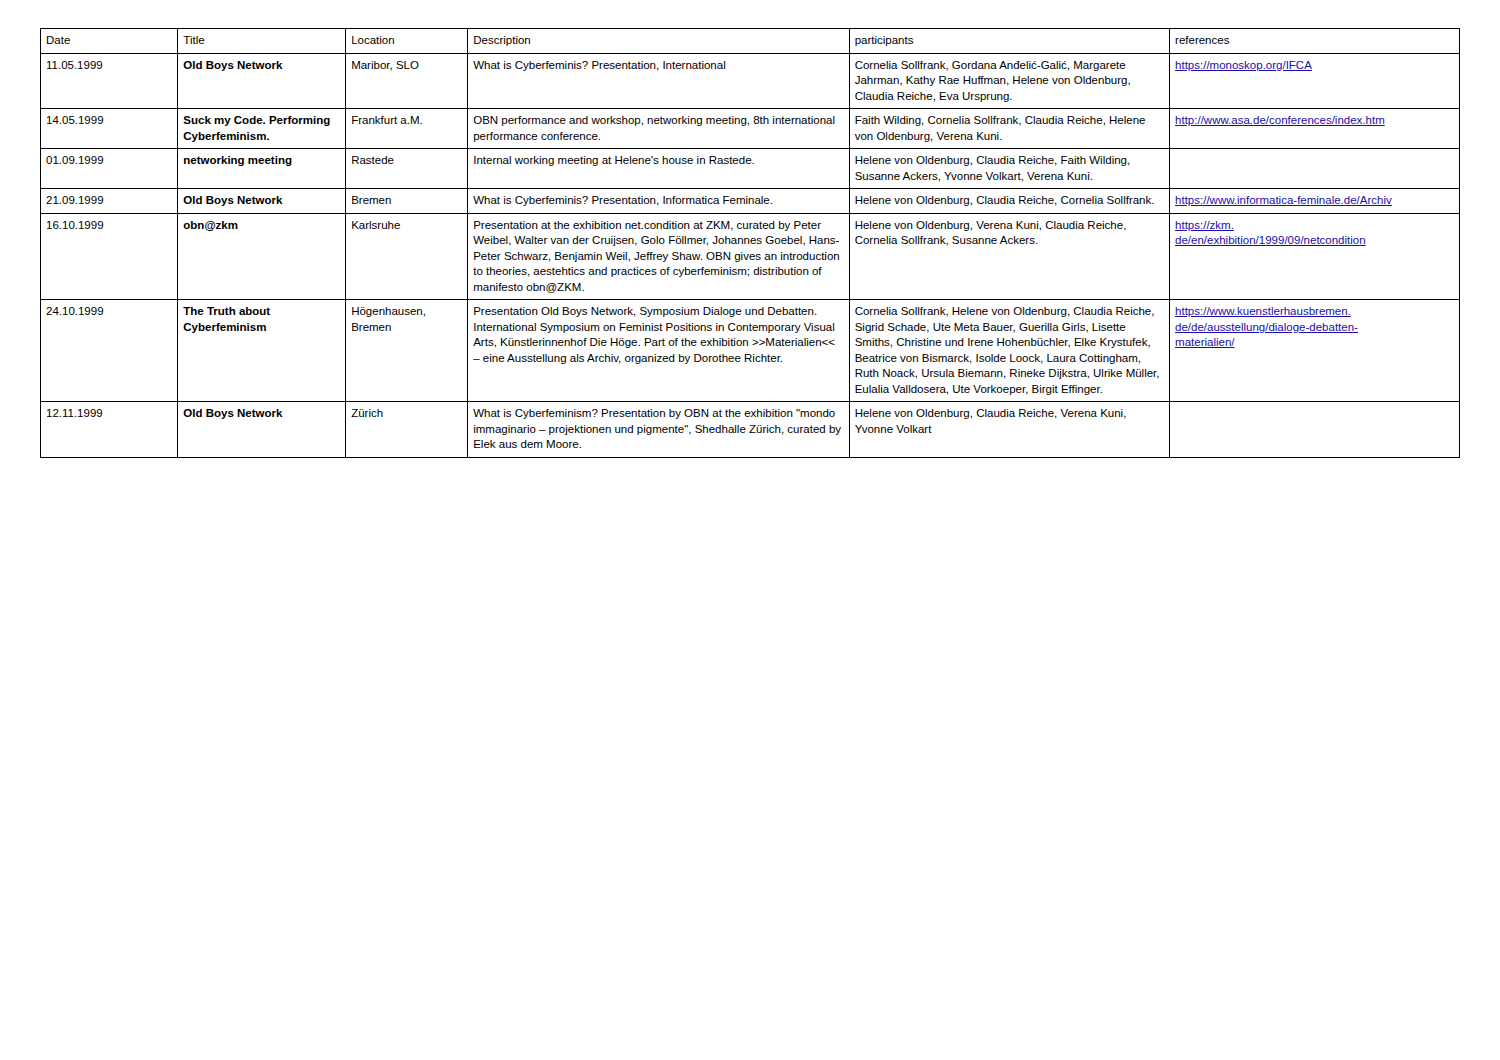| Date | Title | Location | Description | participants | references |
| --- | --- | --- | --- | --- | --- |
| 11.05.1999 | Old Boys Network | Maribor, SLO | What is Cyberfeminis? Presentation, International | Cornelia Sollfrank, Gordana Anđelić-Galić, Margarete Jahrman, Kathy Rae Huffman, Helene von Oldenburg, Claudia Reiche, Eva Ursprung. | https://monoskop.org/IFCA |
| 14.05.1999 | Suck my Code. Performing Cyberfeminism. | Frankfurt a.M. | OBN performance and workshop, networking meeting, 8th international performance conference. | Faith Wilding, Cornelia Sollfrank, Claudia Reiche, Helene von Oldenburg, Verena Kuni. | http://www.asa.de/conferences/index.htm |
| 01.09.1999 | networking meeting | Rastede | Internal working meeting at Helene's house in Rastede. | Helene von Oldenburg, Claudia Reiche, Faith Wilding, Susanne Ackers, Yvonne Volkart, Verena Kuni. | |
| 21.09.1999 | Old Boys Network | Bremen | What is Cyberfeminis? Presentation, Informatica Feminale. | Helene von Oldenburg, Claudia Reiche, Cornelia Sollfrank. | https://www.informatica-feminale.de/Archiv |
| 16.10.1999 | obn@zkm | Karlsruhe | Presentation at the exhibition net.condition at ZKM, curated by Peter Weibel, Walter van der Cruijsen, Golo Föllmer, Johannes Goebel, Hans-Peter Schwarz, Benjamin Weil, Jeffrey Shaw. OBN gives an introduction to theories, aestehtics and practices of cyberfeminism; distribution of manifesto obn@ZKM. | Helene von Oldenburg, Verena Kuni, Claudia Reiche, Cornelia Sollfrank, Susanne Ackers. | https://zkm. de/en/exhibition/1999/09/netcondition |
| 24.10.1999 | The Truth about Cyberfeminism | Högenhausen, Bremen | Presentation Old Boys Network, Symposium Dialoge und Debatten. International Symposium on Feminist Positions in Contemporary Visual Arts, Künstlerinnenhof Die Höge. Part of the exhibition >>Materialien<< – eine Ausstellung als Archiv, organized by Dorothee Richter. | Cornelia Sollfrank, Helene von Oldenburg, Claudia Reiche, Sigrid Schade, Ute Meta Bauer, Guerilla Girls, Lisette Smiths, Christine und Irene Hohenbüchler, Elke Krystufek, Beatrice von Bismarck, Isolde Loock, Laura Cottingham, Ruth Noack, Ursula Biemann, Rineke Dijkstra, Ulrike Müller, Eulalia Valldosera, Ute Vorkoeper, Birgit Effinger. | https://www.kuenstlerhausbremen. de/de/ausstellung/dialoge-debatten- materialien/ |
| 12.11.1999 | Old Boys Network | Zürich | What is Cyberfeminism? Presentation by OBN at the exhibition "mondo immaginario – projektionen und pigmente", Shedhalle Zürich, curated by Elek aus dem Moore. | Helene von Oldenburg, Claudia Reiche, Verena Kuni, Yvonne Volkart | |